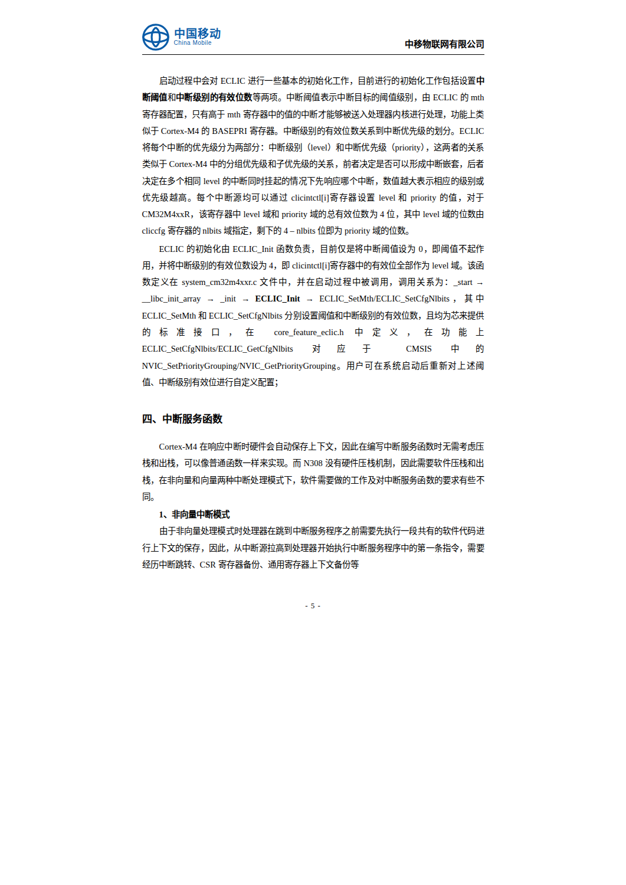中国移动
China Mobile
中移物联网有限公司
启动过程中会对 ECLIC 进行一些基本的初始化工作，目前进行的初始化工作包括设置中断阈值和中断级别的有效位数等两项。中断阈值表示中断目标的阈值级别，由 ECLIC 的 mth 寄存器配置，只有高于 mth 寄存器中的值的中断才能够被送入处理器内核进行处理，功能上类似于 Cortex-M4 的 BASEPRI 寄存器。中断级别的有效位数关系到中断优先级的划分。ECLIC 将每个中断的优先级分为两部分：中断级别（level）和中断优先级（priority），这两者的关系类似于 Cortex-M4 中的分组优先级和子优先级的关系，前者决定是否可以形成中断嵌套，后者决定在多个相同 level 的中断同时挂起的情况下先响应哪个中断，数值越大表示相应的级别或优先级越高。每个中断源均可以通过 clicintctl[i]寄存器设置 level 和 priority 的值，对于 CM32M4xxR，该寄存器中 level 域和 priority 域的总有效位数为 4 位，其中 level 域的位数由 cliccfg 寄存器的 nlbits 域指定，剩下的 4 – nlbits 位即为 priority 域的位数。
ECLIC 的初始化由 ECLIC_Init 函数负责，目前仅是将中断阈值设为 0，即阈值不起作用，并将中断级别的有效位数设为 4，即 clicintctl[i]寄存器中的有效位全部作为 level 域。该函数定义在 system_cm32m4xxr.c 文件中，并在启动过程中被调用，调用关系为：_start → __libc_init_array → _init → ECLIC_Init → ECLIC_SetMth/ECLIC_SetCfgNlbits，其中 ECLIC_SetMth 和 ECLIC_SetCfgNlbits 分别设置阈值和中断级别的有效位数，且均为芯来提供的标准接口，在 core_feature_eclic.h 中定义，在功能上 ECLIC_SetCfgNlbits/ECLIC_GetCfgNlbits 对应于 CMSIS 中的 NVIC_SetPriorityGrouping/NVIC_GetPriorityGrouping。用户可在系统启动后重新对上述阈值、中断级别有效位进行自定义配置；
四、中断服务函数
Cortex-M4 在响应中断时硬件会自动保存上下文，因此在编写中断服务函数时无需考虑压栈和出栈，可以像普通函数一样来实现。而 N308 没有硬件压栈机制，因此需要软件压栈和出栈，在非向量和向量两种中断处理模式下，软件需要做的工作及对中断服务函数的要求有些不同。
1、非向量中断模式
由于非向量处理模式时处理器在跳到中断服务程序之前需要先执行一段共有的软件代码进行上下文的保存，因此，从中断源拉高到处理器开始执行中断服务程序中的第一条指令，需要经历中断跳转、CSR 寄存器备份、通用寄存器上下文备份等
- 5 -